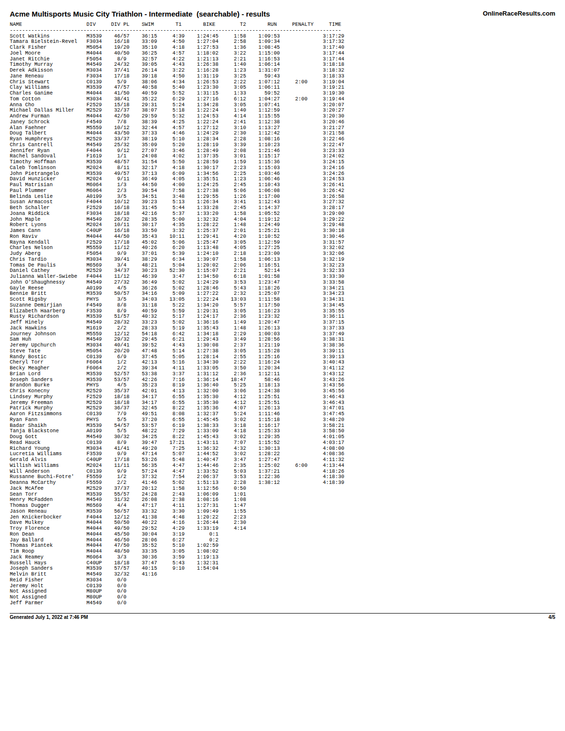Acme Multisports Music City Triathlon - Intermediate (searchable) - results
OnlineRaceResults.com
NAME                     DIV     DIV PL    SWIM       T1       BIKE        T2       RUN     PENALTY     TIME
------------------------------------------------------------------------------------------------------------
Scott Watkins            M3539    46/57    36:15     4:39    1:24:45     1:58    1:09:53              3:17:29
Tamara Bielstein-Revel   F3034    16/18    33:09     4:50    1:27:04     2:58    1:09:34              3:17:32
Clark Fisher             M5054    19/20    35:10     4:18    1:27:53     1:36    1:08:45              3:17:40
Joel Moore               M4044    40/50    36:25     4:57    1:18:02     3:22    1:15:00              3:17:44
Janet Ritchie            F5054     8/9     32:57     4:22    1:21:13     2:21    1:16:53              3:17:44
Timothy Murray           M4549    24/32    39:05     4:43    1:26:38     1:40    1:06:14              3:18:18
Derek Adkisson           M3034    37/41    26:14     3:22    1:16:28     1:23    1:31:07              3:18:32
Jane Reneau              F3034    17/18    39:18     4:50    1:31:19     3:25      59:43              3:18:33
Chris Stewart            C0139     5/9     38:06     4:34    1:26:53     2:22    1:07:12     2:00     3:19:04
Clay Williams            M3539    47/57    40:58     5:40    1:23:30     3:05    1:06:11              3:19:21
Charles Ganime           M4044    41/50    40:59     5:52    1:31:15     1:33      59:52              3:19:30
Tom Cotton               M3034    38/41    35:22     6:29    1:27:16     6:12    1:04:27     2:00     3:19:44
Anna Cho                 F2529    15/18    29:31     5:24    1:34:28     3:05    1:07:41              3:20:07
Michael Dallas Miller    M2529    32/37    38:07     5:18    1:22:24     1:40    1:12:59              3:20:27
Andrew Furman            M4044    42/50    29:59     5:32    1:24:53     4:14    1:15:55              3:20:30
Janey Schrock            F4549     7/8     38:39     4:25    1:22:24     2:41    1:12:38              3:20:46
Alan Faehner             M5559    10/12    32:44     4:57    1:27:12     3:10    1:13:27              3:21:27
Doug Talbert             M4044    43/50    37:33     4:46    1:24:29     2:30    1:12:42              3:21:58
Ryan Humphreys           M2529    33/37    38:19     5:10    1:28:34     2:28    1:08:16              3:22:46
Chris Cantrell           M4549    25/32    35:09     5:20    1:28:19     3:39    1:10:23              3:22:47
Jennifer Ryan            F4044     9/12    27:07     3:46    1:28:49     2:08    1:21:46              3:23:33
Rachel Sandoval          F1619     1/1     24:08     4:02    1:37:35     3:01    1:15:17              3:24:02
Timothy Hoffman          M3539    48/57    31:54     5:50    1:28:59     1:59    1:15:36              3:24:15
Caleb Tomlinson          M2024     8/11    32:17     4:18    1:30:17     2:23    1:15:03              3:24:16
John Pietrangelo         M3539    49/57    37:13     6:09    1:34:56     2:25    1:03:46              3:24:26
David Hunzicker          M2024     9/11    36:49     4:05    1:35:51     1:23    1:06:46              3:24:53
Paul Matrisian           M6064     1/3     44:50     4:00    1:24:25     2:45    1:10:43              3:26:41
Paul Plummer             M6064     2/3     39:54     7:58    1:27:38     5:06    1:06:08              3:26:42
Belinda Leslie           A0199     3/5     34:51     3:48    1:29:55     1:26    1:17:00              3:26:58
Susan Armacost           F4044    10/12    39:23     5:13    1:26:34     3:41    1:12:43              3:27:32
Beth Schaller            F2529    16/18    31:45     5:44    1:33:28     2:45    1:14:37              3:28:17
Joana Riddick            F3034    18/18    42:16     5:37    1:33:20     1:58    1:05:52              3:29:00
John Maple               M4549    26/32    28:35     5:00    1:32:32     4:04    1:19:12              3:29:22
Robert Lyons             M2024    10/11    30:17     4:35    1:28:22     1:48    1:24:49              3:29:48
James Cann               C40UP    16/18    33:50     3:32    1:25:37     2:01    1:25:21              3:30:18
Ron Raviv                M4044    44/50    35:43    10:11    1:29:41     4:20    1:10:52              3:30:46
Rayna Kendall            F2529    17/18    45:02     5:06    1:25:47     3:05    1:12:59              3:31:57
Charles Nelson           M5559    11/12    40:26     6:20    1:13:48     4:05    1:27:25              3:32:02
Judy Aberg               F5054     9/9     37:01     5:39    1:24:10     2:18    1:23:00              3:32:06
Chris Tardio             M3034    39/41    38:29     6:34    1:39:07     1:58    1:06:13              3:32:19
Tomas De Paulis          M6569     3/4     48:21     5:04    1:20:02     2:06    1:16:51              3:32:23
Daniel Cathey            M2529    34/37    30:23    52:30    1:15:07     2:21      52:14              3:32:33
Julianna Waller-Swiebe   F4044    11/12    46:39     3:47    1:34:50     6:18    1:01:58              3:33:30
John O'Shaughnessy       M4549    27/32    36:49     5:02    1:24:29     3:53    1:23:47              3:33:58
Gayle Reese              A0199     4/5     36:26     5:02    1:28:46     5:43    1:18:26              3:34:21
Bennie Britt             M3539    50/57    34:16     5:09    1:27:22     2:32    1:25:07              3:34:23
Scott Rigsby             PHYS      3/5     34:03    13:05    1:22:24    13:03    1:11:58              3:34:31
Suzanne Demirjian        F4549     8/8     31:18     5:22    1:34:20     5:57    1:17:50              3:34:45
Elizabeth Haarberg       F3539     8/9     40:59     5:59    1:29:31     3:05    1:16:23              3:35:55
Rusty Richardson         M3539    51/57    40:32     5:17    1:24:17     2:36    1:23:32              3:36:11
Jeff Hinely              M4549    28/32    33:23     5:02    1:36:16     1:49    1:20:47              3:37:15
Jack Hawkins             M1619     2/2     28:33     5:19    1:35:43     1:48    1:26:13              3:37:33
Journey Johnson          M5559    12/12    54:18     6:42    1:34:18     2:29    1:00:03              3:37:49
Sam Huh                  M4549    29/32    29:45     6:21    1:29:43     3:49    1:28:56              3:38:31
Jeremy Upchurch          M3034    40/41    39:52     4:43    1:30:08     2:37    1:21:19              3:38:36
Steve Tate               M5054    20/20    47:48     5:14    1:27:38     3:05    1:15:28              3:39:11
Randy Bostic             C0139     6/9     37:45     5:05    1:28:14     2:55    1:25:16              3:39:13
Cheryl Torr              F6064     1/2     42:13     5:16    1:34:30     2:22    1:16:24              3:40:43
Becky Meagher            F6064     2/2     39:34     4:11    1:33:05     3:50    1:20:34              3:41:12
Brian Lord               M3539    52/57    53:38     3:37    1:31:12     2:36    1:12:11              3:43:12
Joseph Sanders           M3539    53/57    42:26     7:16    1:36:14    18:47      58:46              3:43:26
Brandon Burke            PHYS      4/5     35:23     8:19    1:36:40     5:25    1:18:13              3:43:56
Chris Konecny            M2529    35/37    42:01     4:13    1:32:00     3:06    1:24:38              3:45:56
Lindsey Murphy           F2529    18/18    34:17     6:55    1:35:30     4:12    1:25:51              3:46:43
Jeremy Freeman           M2529    18/18    34:17     6:55    1:35:30     4:12    1:25:51              3:46:43
Patrick Murphy           M2529    36/37    32:45     8:22    1:35:36     4:07    1:26:13              3:47:01
Aaron Fitzsimmons        C0139     7/9     49:51     8:08    1:32:37     5:24    1:11:46              3:47:45
Ryan Fann                PHYS      5/5     37:20     6:55    1:45:45     3:02    1:15:18              3:48:20
Badar Shaikh             M3539    54/57    53:57     6:19    1:38:33     3:18    1:16:17              3:58:21
Tanja Blackstone         A0199     5/5     48:22     7:29    1:33:09     4:18    1:25:33              3:58:50
Doug Gott                M4549    30/32    34:25     8:22    1:45:43     3:02    1:29:35              4:01:05
Read Hauck               C0139     8/9     39:47    17:21    1:43:11     7:07    1:15:52              4:03:17
Richard Young            M3034    41/41    49:20     7:25    1:36:32     4:32    1:30:13              4:08:00
Lucretia Williams        F3539     9/9     47:14     5:07    1:44:52     3:02    1:28:22              4:08:36
Gerald Alvis             C40UP    17/18    53:26     5:48    1:40:47     3:47    1:27:47              4:11:32
Willish Williams         M2024    11/11    56:35     4:47    1:44:46     2:35    1:25:02     6:00     4:13:44
Will Anderson            C0139     9/9     57:24     4:47    1:33:52     5:03    1:37:21              4:18:26
Russanne Buchi-Fotre'    F5559     1/2     37:32     7:54    2:06:37     3:53    1:22:36              4:18:30
Deanna McCarthy          F5559     2/2     41:46     5:02    1:51:13     2:28    1:38:12              4:18:39
Jack McAfee              M2529    37/37    20:12     1:58    1:12:56     0:50
Sean Torr                M3539    55/57    24:28     2:43    1:06:09     1:01
Henry McFadden           M4549    31/32    26:08     2:38    1:08:16     1:08
Thomas Dugger            M6569     4/4     47:17     4:11    1:27:31     1:47
Jason Reneau             M3539    56/57    33:32     3:30    1:09:49     1:55
Jen Knickerbocker        F4044    12/12    41:38     4:48    1:20:22     2:23
Dave Mulkey              M4044    50/50    40:22     4:16    1:26:44     2:30
Troy Florence            M4044    49/50    29:52     4:29    1:33:19     4:14
Ron Dean                 M4044    45/50    30:04     3:19        0:1
Jay Ballard              M4044    46/50    28:06     6:27        0:2
Thomas Piantek           M4044    47/50    35:52     5:10    1:02:59
Tim Roop                 M4044    48/50    33:35     3:05    1:08:02
Jack Reamey              M6064     3/3     30:36     3:59    1:19:13
Russell Hays             C40UP    18/18    37:47     5:43    1:32:31
Joseph Sanders           M3539    57/57    40:15     9:10    1:54:04
Melvin Britt             M4549    32/32    41:16
Reid Fisher              M3034     0/0
Jeremy Holt              C0139     0/0
Not Assigned             M80UP     0/0
Not Assigned             M80UP     0/0
Jeff Parmer              M4549     0/0
Generated July 1, 2022 at 7:46 PM 4/5